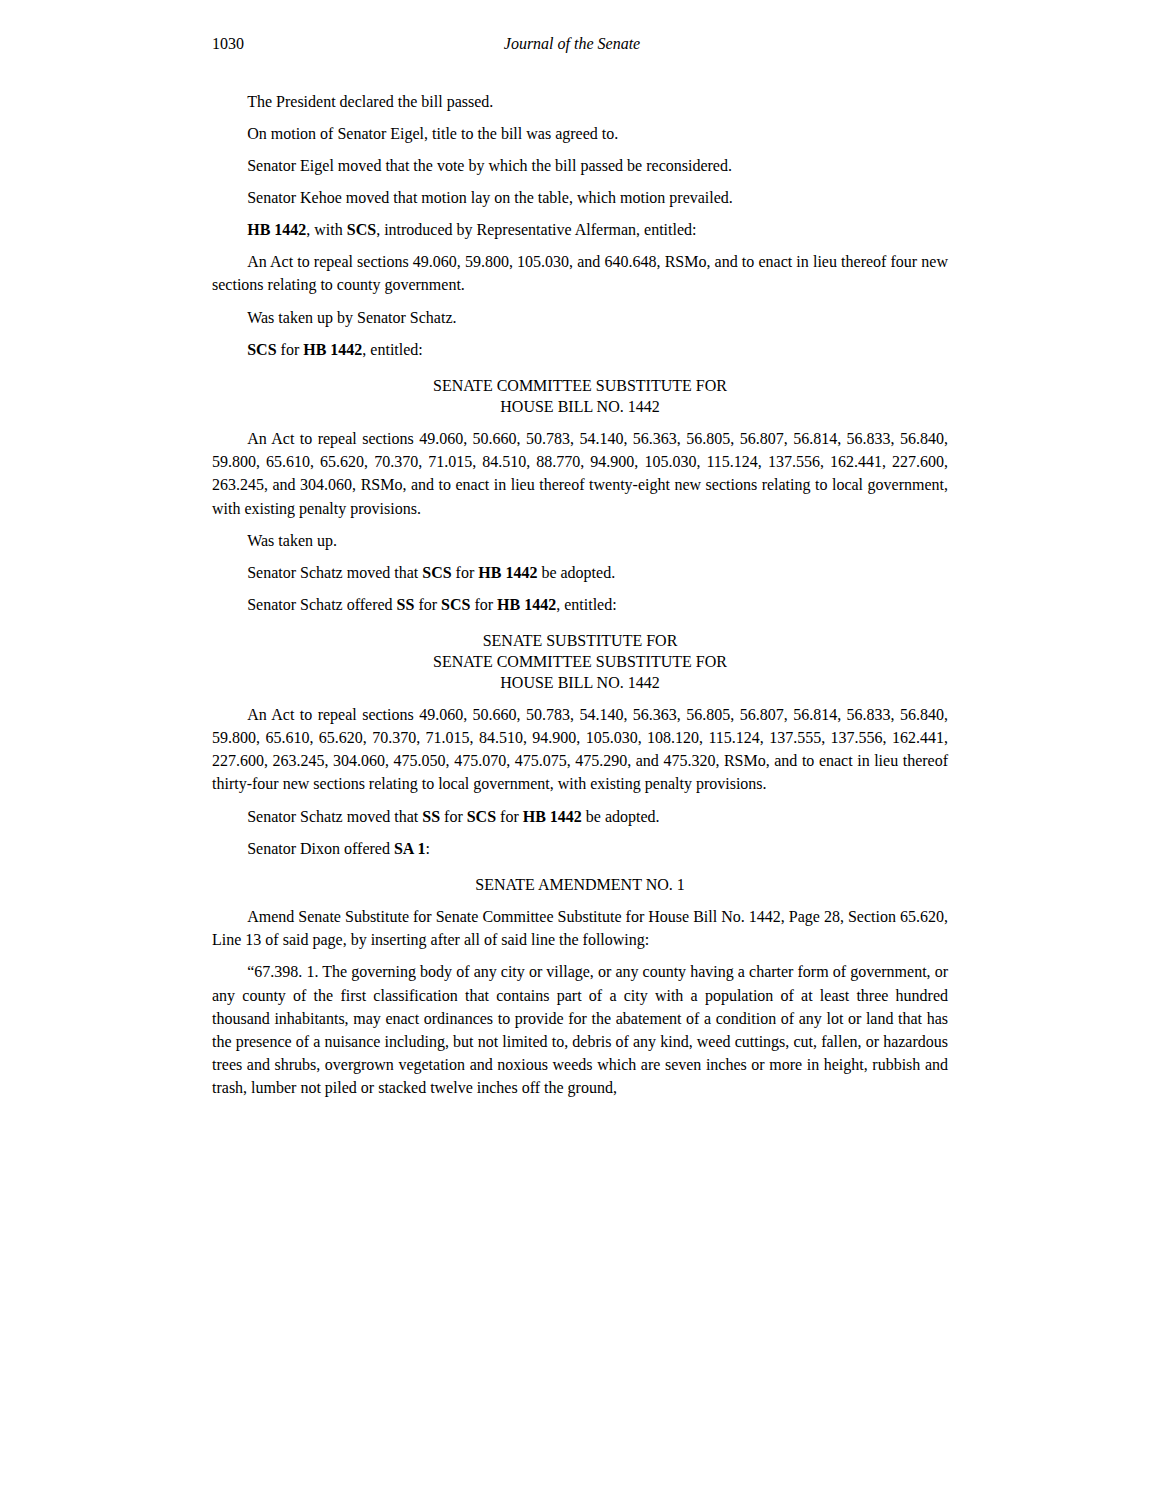1030
Journal of the Senate
The President declared the bill passed.
On motion of Senator Eigel, title to the bill was agreed to.
Senator Eigel moved that the vote by which the bill passed be reconsidered.
Senator Kehoe moved that motion lay on the table, which motion prevailed.
HB 1442, with SCS, introduced by Representative Alferman, entitled:
An Act to repeal sections 49.060, 59.800, 105.030, and 640.648, RSMo, and to enact in lieu thereof four new sections relating to county government.
Was taken up by Senator Schatz.
SCS for HB 1442, entitled:
SENATE COMMITTEE SUBSTITUTE FOR
HOUSE BILL NO. 1442
An Act to repeal sections 49.060, 50.660, 50.783, 54.140, 56.363, 56.805, 56.807, 56.814, 56.833, 56.840, 59.800, 65.610, 65.620, 70.370, 71.015, 84.510, 88.770, 94.900, 105.030, 115.124, 137.556, 162.441, 227.600, 263.245, and 304.060, RSMo, and to enact in lieu thereof twenty-eight new sections relating to local government, with existing penalty provisions.
Was taken up.
Senator Schatz moved that SCS for HB 1442 be adopted.
Senator Schatz offered SS for SCS for HB 1442, entitled:
SENATE SUBSTITUTE FOR
SENATE COMMITTEE SUBSTITUTE FOR
HOUSE BILL NO. 1442
An Act to repeal sections 49.060, 50.660, 50.783, 54.140, 56.363, 56.805, 56.807, 56.814, 56.833, 56.840, 59.800, 65.610, 65.620, 70.370, 71.015, 84.510, 94.900, 105.030, 108.120, 115.124, 137.555, 137.556, 162.441, 227.600, 263.245, 304.060, 475.050, 475.070, 475.075, 475.290, and 475.320, RSMo, and to enact in lieu thereof thirty-four new sections relating to local government, with existing penalty provisions.
Senator Schatz moved that SS for SCS for HB 1442 be adopted.
Senator Dixon offered SA 1:
SENATE AMENDMENT NO. 1
Amend Senate Substitute for Senate Committee Substitute for House Bill No. 1442, Page 28, Section 65.620, Line 13 of said page, by inserting after all of said line the following:
“67.398. 1. The governing body of any city or village, or any county having a charter form of government, or any county of the first classification that contains part of a city with a population of at least three hundred thousand inhabitants, may enact ordinances to provide for the abatement of a condition of any lot or land that has the presence of a nuisance including, but not limited to, debris of any kind, weed cuttings, cut, fallen, or hazardous trees and shrubs, overgrown vegetation and noxious weeds which are seven inches or more in height, rubbish and trash, lumber not piled or stacked twelve inches off the ground,